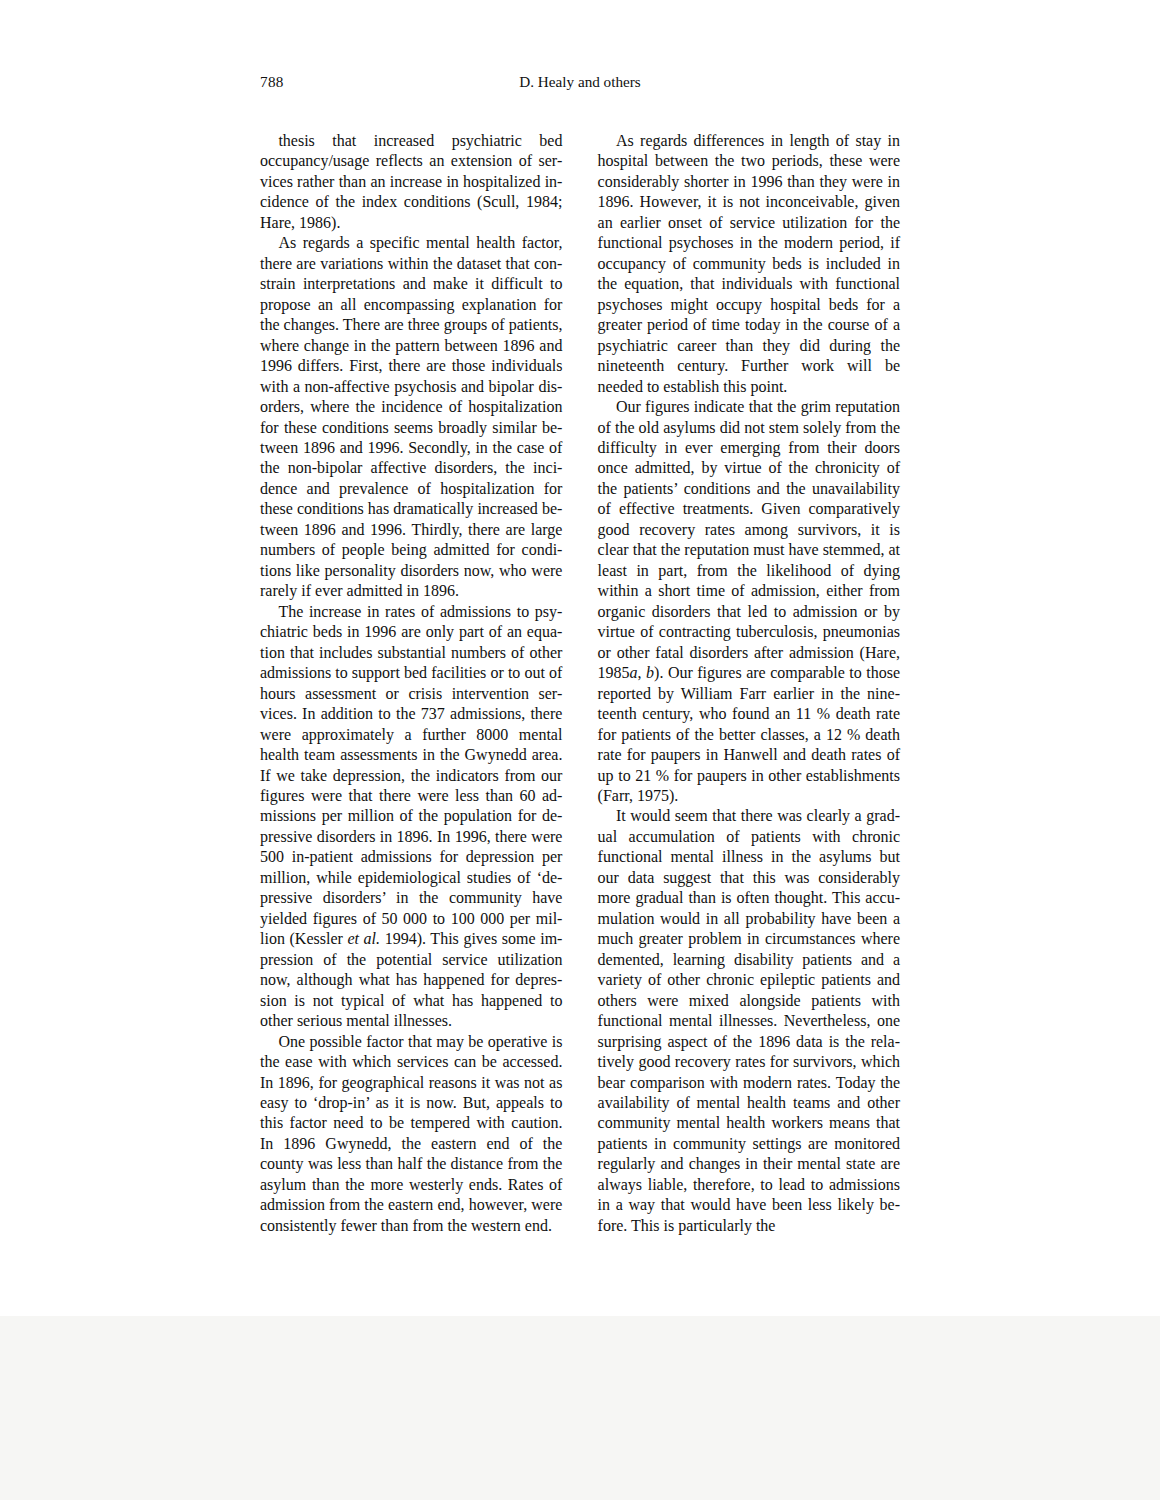788 D. Healy and others
thesis that increased psychiatric bed occupancy/usage reflects an extension of services rather than an increase in hospitalized incidence of the index conditions (Scull, 1984; Hare, 1986).
As regards a specific mental health factor, there are variations within the dataset that constrain interpretations and make it difficult to propose an all encompassing explanation for the changes. There are three groups of patients, where change in the pattern between 1896 and 1996 differs. First, there are those individuals with a non-affective psychosis and bipolar disorders, where the incidence of hospitalization for these conditions seems broadly similar between 1896 and 1996. Secondly, in the case of the non-bipolar affective disorders, the incidence and prevalence of hospitalization for these conditions has dramatically increased between 1896 and 1996. Thirdly, there are large numbers of people being admitted for conditions like personality disorders now, who were rarely if ever admitted in 1896.
The increase in rates of admissions to psychiatric beds in 1996 are only part of an equation that includes substantial numbers of other admissions to support bed facilities or to out of hours assessment or crisis intervention services. In addition to the 737 admissions, there were approximately a further 8000 mental health team assessments in the Gwynedd area. If we take depression, the indicators from our figures were that there were less than 60 admissions per million of the population for depressive disorders in 1896. In 1996, there were 500 in-patient admissions for depression per million, while epidemiological studies of ‘depressive disorders’ in the community have yielded figures of 50 000 to 100 000 per million (Kessler et al. 1994). This gives some impression of the potential service utilization now, although what has happened for depression is not typical of what has happened to other serious mental illnesses.
One possible factor that may be operative is the ease with which services can be accessed. In 1896, for geographical reasons it was not as easy to ‘drop-in’ as it is now. But, appeals to this factor need to be tempered with caution. In 1896 Gwynedd, the eastern end of the county was less than half the distance from the asylum than the more westerly ends. Rates of admission from the eastern end, however, were consistently fewer than from the western end.
As regards differences in length of stay in hospital between the two periods, these were considerably shorter in 1996 than they were in 1896. However, it is not inconceivable, given an earlier onset of service utilization for the functional psychoses in the modern period, if occupancy of community beds is included in the equation, that individuals with functional psychoses might occupy hospital beds for a greater period of time today in the course of a psychiatric career than they did during the nineteenth century. Further work will be needed to establish this point.
Our figures indicate that the grim reputation of the old asylums did not stem solely from the difficulty in ever emerging from their doors once admitted, by virtue of the chronicity of the patients’ conditions and the unavailability of effective treatments. Given comparatively good recovery rates among survivors, it is clear that the reputation must have stemmed, at least in part, from the likelihood of dying within a short time of admission, either from organic disorders that led to admission or by virtue of contracting tuberculosis, pneumonias or other fatal disorders after admission (Hare, 1985a, b). Our figures are comparable to those reported by William Farr earlier in the nineteenth century, who found an 11 % death rate for patients of the better classes, a 12 % death rate for paupers in Hanwell and death rates of up to 21 % for paupers in other establishments (Farr, 1975).
It would seem that there was clearly a gradual accumulation of patients with chronic functional mental illness in the asylums but our data suggest that this was considerably more gradual than is often thought. This accumulation would in all probability have been a much greater problem in circumstances where demented, learning disability patients and a variety of other chronic epileptic patients and others were mixed alongside patients with functional mental illnesses. Nevertheless, one surprising aspect of the 1896 data is the relatively good recovery rates for survivors, which bear comparison with modern rates. Today the availability of mental health teams and other community mental health workers means that patients in community settings are monitored regularly and changes in their mental state are always liable, therefore, to lead to admissions in a way that would have been less likely before. This is particularly the